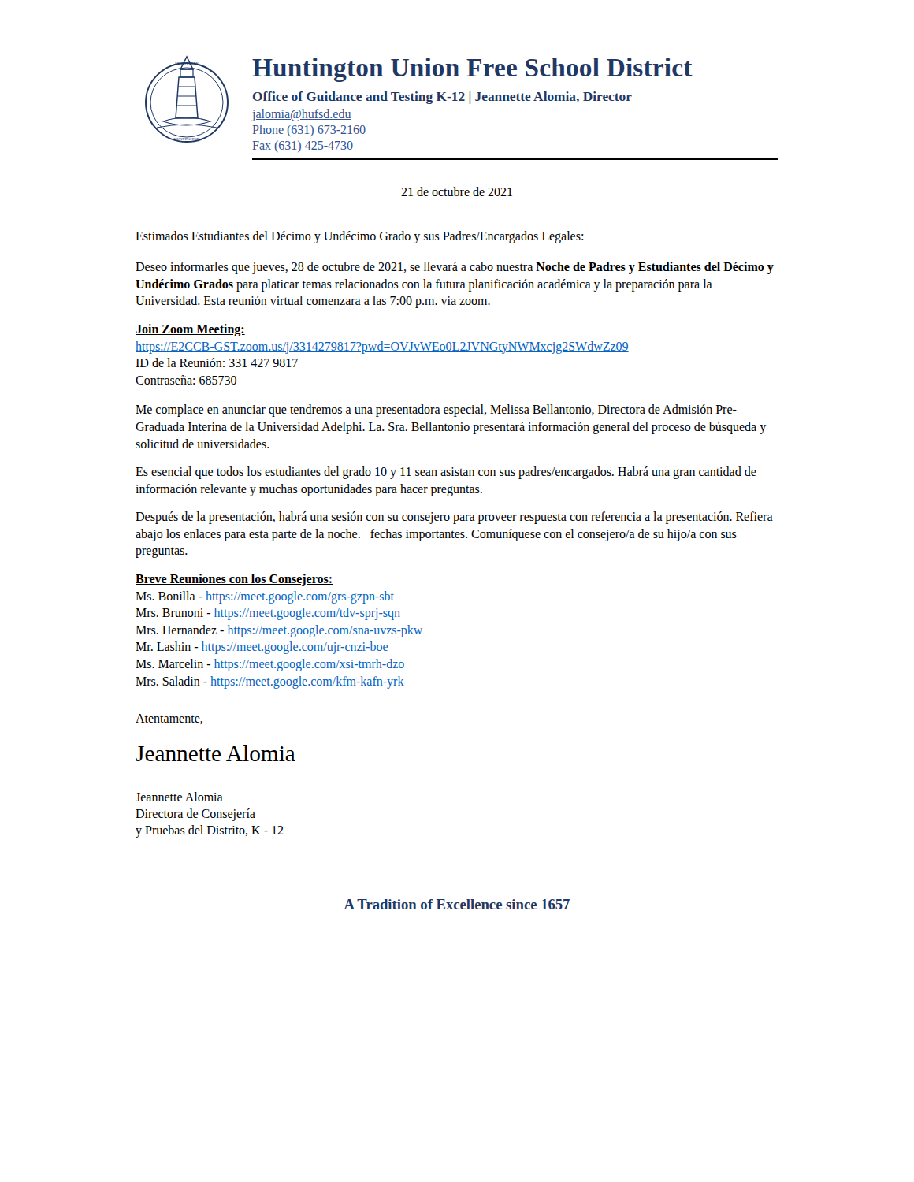UNION FREE HUNTINGTON
Huntington Union Free School District
Office of Guidance and Testing K-12 | Jeannette Alomia, Director
jalomia@hufsd.edu
Phone (631) 673-2160
Fax (631) 425-4730
21 de octubre de 2021
Estimados Estudiantes del Décimo y Undécimo Grado y sus Padres/Encargados Legales:
Deseo informarles que jueves, 28 de octubre de 2021, se llevará a cabo nuestra Noche de Padres y Estudiantes del Décimo y Undécimo Grados para platicar temas relacionados con la futura planificación académica y la preparación para la Universidad. Esta reunión virtual comenzara a las 7:00 p.m. via zoom.
Join Zoom Meeting:
https://E2CCB-GST.zoom.us/j/3314279817?pwd=OVJvWEo0L2JVNGtyNWMxcjg2SWdwZz09
ID de la Reunión: 331 427 9817
Contraseña: 685730
Me complace en anunciar que tendremos a una presentadora especial, Melissa Bellantonio, Directora de Admisión Pre-Graduada Interina de la Universidad Adelphi. La. Sra. Bellantonio presentará información general del proceso de búsqueda y solicitud de universidades.
Es esencial que todos los estudiantes del grado 10 y 11 sean asistan con sus padres/encargados. Habrá una gran cantidad de información relevante y muchas oportunidades para hacer preguntas.
Después de la presentación, habrá una sesión con su consejero para proveer respuesta con referencia a la presentación. Refiera abajo los enlaces para esta parte de la noche. fechas importantes. Comuníquese con el consejero/a de su hijo/a con sus preguntas.
Breve Reuniones con los Consejeros:
Ms. Bonilla - https://meet.google.com/grs-gzpn-sbt
Mrs. Brunoni - https://meet.google.com/tdv-sprj-sqn
Mrs. Hernandez - https://meet.google.com/sna-uvzs-pkw
Mr. Lashin - https://meet.google.com/ujr-cnzi-boe
Ms. Marcelin - https://meet.google.com/xsi-tmrh-dzo
Mrs. Saladin - https://meet.google.com/kfm-kafn-yrk
Atentamente,
Jeannette Alomia
Jeannette Alomia
Directora de Consejería
y Pruebas del Distrito, K - 12
A Tradition of Excellence since 1657